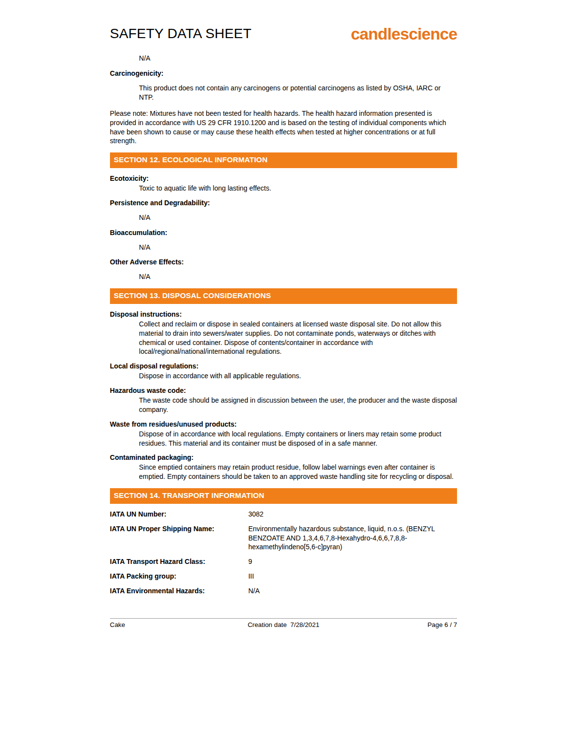SAFETY DATA SHEET
candle science
N/A
Carcinogenicity:
This product does not contain any carcinogens or potential carcinogens as listed by OSHA, IARC or NTP.
Please note: Mixtures have not been tested for health hazards. The health hazard information presented is provided in accordance with US 29 CFR 1910.1200 and is based on the testing of individual components which have been shown to cause or may cause these health effects when tested at higher concentrations or at full strength.
SECTION 12. ECOLOGICAL INFORMATION
Ecotoxicity:
Toxic to aquatic life with long lasting effects.
Persistence and Degradability:
N/A
Bioaccumulation:
N/A
Other Adverse Effects:
N/A
SECTION 13. DISPOSAL CONSIDERATIONS
Disposal instructions:
Collect and reclaim or dispose in sealed containers at licensed waste disposal site. Do not allow this material to drain into sewers/water supplies. Do not contaminate ponds, waterways or ditches with chemical or used container. Dispose of contents/container in accordance with local/regional/national/international regulations.
Local disposal regulations:
Dispose in accordance with all applicable regulations.
Hazardous waste code:
The waste code should be assigned in discussion between the user, the producer and the waste disposal company.
Waste from residues/unused products:
Dispose of in accordance with local regulations. Empty containers or liners may retain some product residues. This material and its container must be disposed of in a safe manner.
Contaminated packaging:
Since emptied containers may retain product residue, follow label warnings even after container is emptied. Empty containers should be taken to an approved waste handling site for recycling or disposal.
SECTION 14. TRANSPORT INFORMATION
IATA UN Number:
3082
IATA UN Proper Shipping Name:
Environmentally hazardous substance, liquid, n.o.s. (BENZYL BENZOATE AND 1,3,4,6,7,8-Hexahydro-4,6,6,7,8,8-hexamethylindeno[5,6-c]pyran)
IATA Transport Hazard Class:
9
IATA Packing group:
III
IATA Environmental Hazards:
N/A
Cake
Creation date 7/28/2021
Page 6 / 7